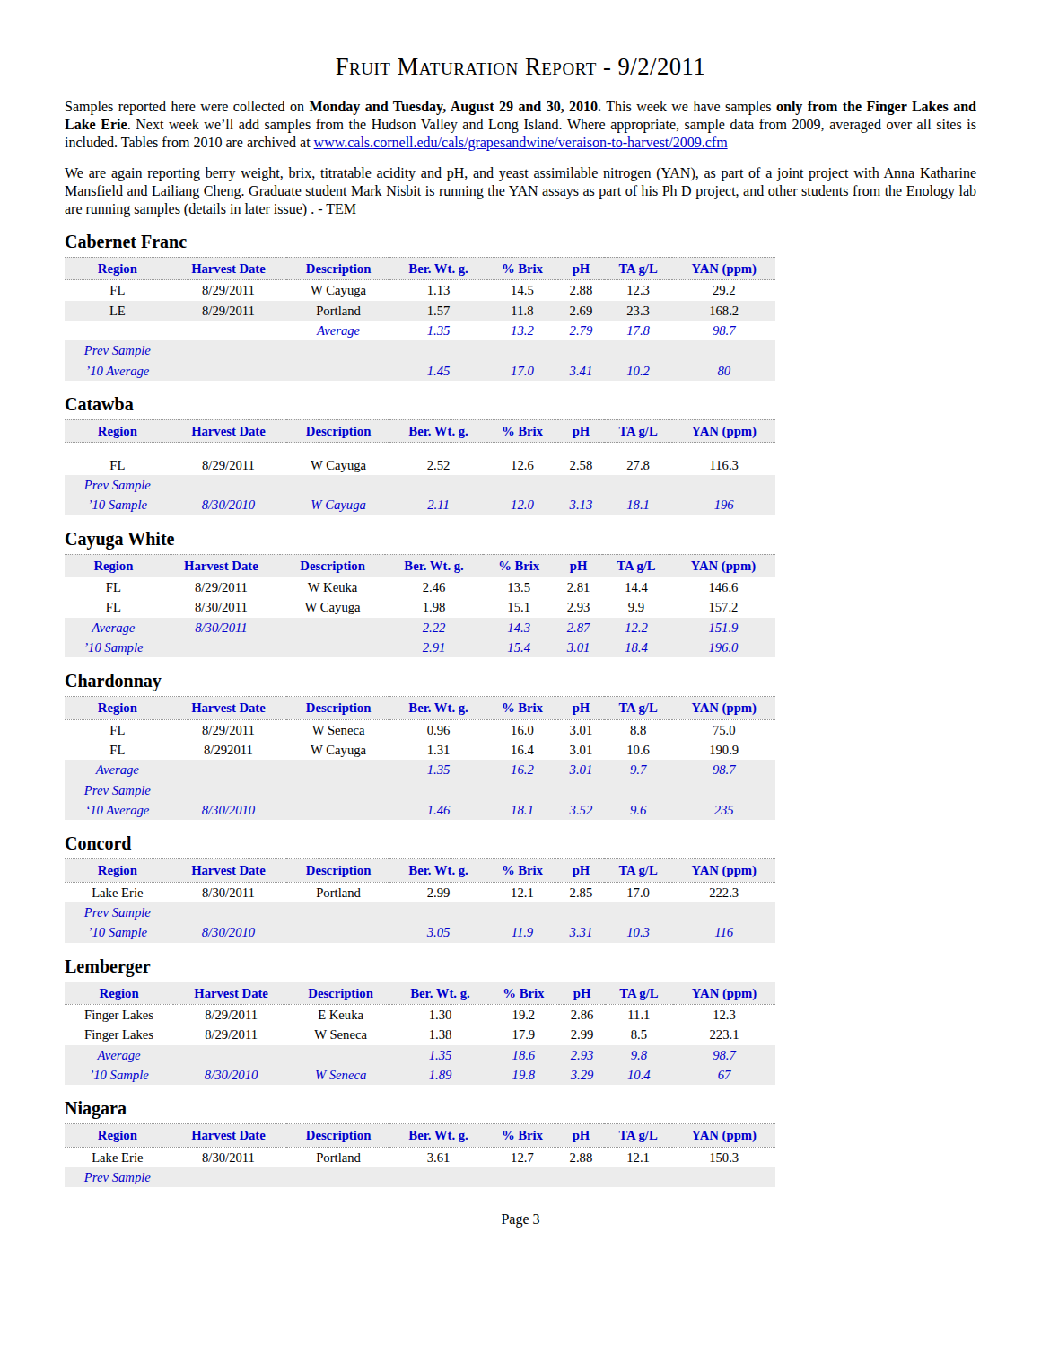Fruit Maturation Report - 9/2/2011
Samples reported here were collected on Monday and Tuesday, August 29 and 30, 2010. This week we have samples only from the Finger Lakes and Lake Erie. Next week we’ll add samples from the Hudson Valley and Long Island. Where appropriate, sample data from 2009, averaged over all sites is included. Tables from 2010 are archived at www.cals.cornell.edu/cals/grapesandwine/veraison-to-harvest/2009.cfm
We are again reporting berry weight, brix, titratable acidity and pH, and yeast assimilable nitrogen (YAN), as part of a joint project with Anna Katharine Mansfield and Lailiang Cheng. Graduate student Mark Nisbit is running the YAN assays as part of his Ph D project, and other students from the Enology lab are running samples (details in later issue) . - TEM
Cabernet Franc
| Region | Harvest Date | Description | Ber. Wt. g. | % Brix | pH | TA g/L | YAN (ppm) |
| --- | --- | --- | --- | --- | --- | --- | --- |
| FL | 8/29/2011 | W Cayuga | 1.13 | 14.5 | 2.88 | 12.3 | 29.2 |
| LE | 8/29/2011 | Portland | 1.57 | 11.8 | 2.69 | 23.3 | 168.2 |
| | | Average | 1.35 | 13.2 | 2.79 | 17.8 | 98.7 |
| Prev Sample | | | | | | | |
| ’10 Average | | | 1.45 | 17.0 | 3.41 | 10.2 | 80 |
Catawba
| Region | Harvest Date | Description | Ber. Wt. g. | % Brix | pH | TA g/L | YAN (ppm) |
| --- | --- | --- | --- | --- | --- | --- | --- |
| FL | 8/29/2011 | W Cayuga | 2.52 | 12.6 | 2.58 | 27.8 | 116.3 |
| Prev Sample | | | | | | | |
| ’10 Sample | 8/30/2010 | W Cayuga | 2.11 | 12.0 | 3.13 | 18.1 | 196 |
Cayuga White
| Region | Harvest Date | Description | Ber. Wt. g. | % Brix | pH | TA g/L | YAN (ppm) |
| --- | --- | --- | --- | --- | --- | --- | --- |
| FL | 8/29/2011 | W Keuka | 2.46 | 13.5 | 2.81 | 14.4 | 146.6 |
| FL | 8/30/2011 | W Cayuga | 1.98 | 15.1 | 2.93 | 9.9 | 157.2 |
| Average | 8/30/2011 | | 2.22 | 14.3 | 2.87 | 12.2 | 151.9 |
| ’10 Sample | | | 2.91 | 15.4 | 3.01 | 18.4 | 196.0 |
Chardonnay
| Region | Harvest Date | Description | Ber. Wt. g. | % Brix | pH | TA g/L | YAN (ppm) |
| --- | --- | --- | --- | --- | --- | --- | --- |
| FL | 8/29/2011 | W Seneca | 0.96 | 16.0 | 3.01 | 8.8 | 75.0 |
| FL | 8/292011 | W Cayuga | 1.31 | 16.4 | 3.01 | 10.6 | 190.9 |
| Average | | | 1.35 | 16.2 | 3.01 | 9.7 | 98.7 |
| Prev Sample | | | | | | | |
| ‘10 Average | 8/30/2010 | | 1.46 | 18.1 | 3.52 | 9.6 | 235 |
Concord
| Region | Harvest Date | Description | Ber. Wt. g. | % Brix | pH | TA g/L | YAN (ppm) |
| --- | --- | --- | --- | --- | --- | --- | --- |
| Lake Erie | 8/30/2011 | Portland | 2.99 | 12.1 | 2.85 | 17.0 | 222.3 |
| Prev Sample | | | | | | | |
| ’10 Sample | 8/30/2010 | | 3.05 | 11.9 | 3.31 | 10.3 | 116 |
Lemberger
| Region | Harvest Date | Description | Ber. Wt. g. | % Brix | pH | TA g/L | YAN (ppm) |
| --- | --- | --- | --- | --- | --- | --- | --- |
| Finger Lakes | 8/29/2011 | E Keuka | 1.30 | 19.2 | 2.86 | 11.1 | 12.3 |
| Finger Lakes | 8/29/2011 | W Seneca | 1.38 | 17.9 | 2.99 | 8.5 | 223.1 |
| Average | | | 1.35 | 18.6 | 2.93 | 9.8 | 98.7 |
| ’10 Sample | 8/30/2010 | W Seneca | 1.89 | 19.8 | 3.29 | 10.4 | 67 |
Niagara
| Region | Harvest Date | Description | Ber. Wt. g. | % Brix | pH | TA g/L | YAN (ppm) |
| --- | --- | --- | --- | --- | --- | --- | --- |
| Lake Erie | 8/30/2011 | Portland | 3.61 | 12.7 | 2.88 | 12.1 | 150.3 |
| Prev Sample | | | | | | | |
Page 3